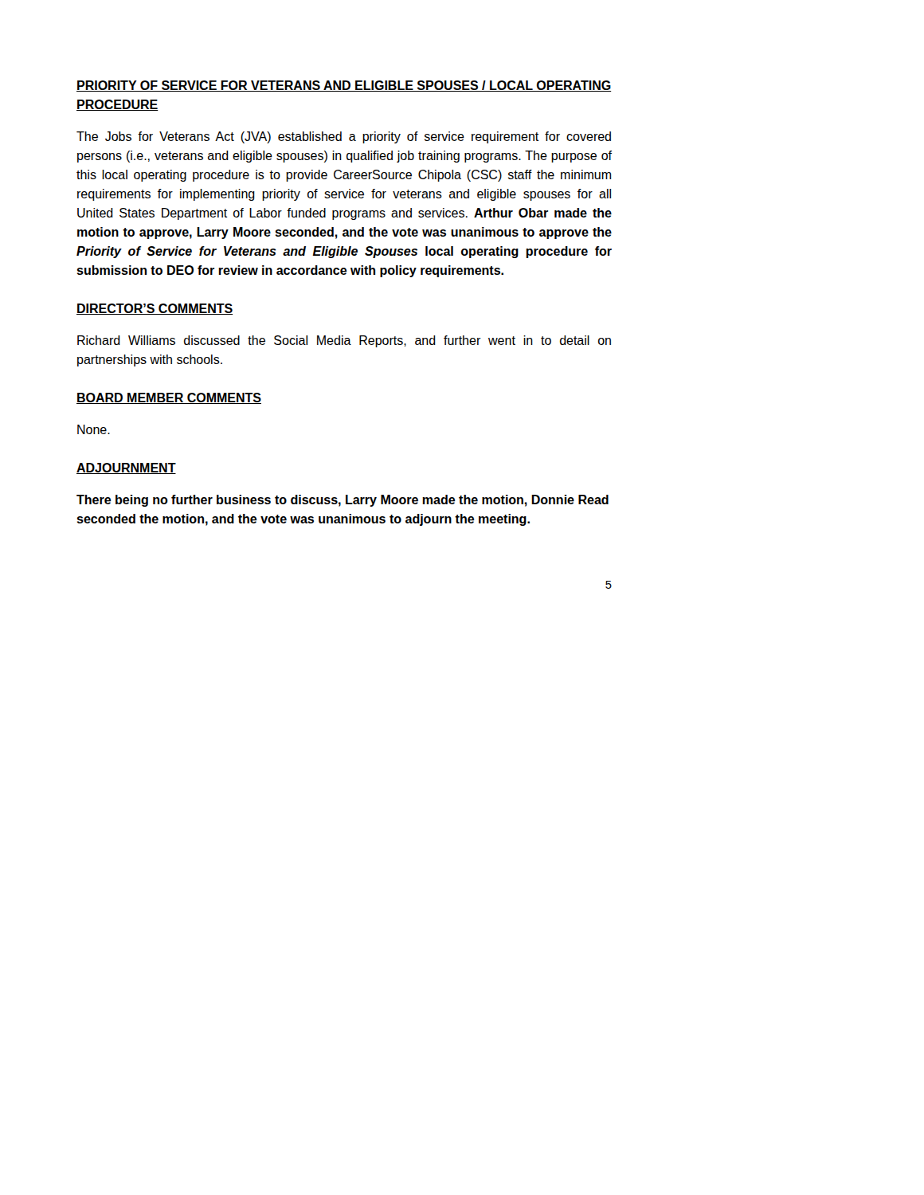Priority of Service for Veterans and Eligible Spouses / Local Operating Procedure
The Jobs for Veterans Act (JVA) established a priority of service requirement for covered persons (i.e., veterans and eligible spouses) in qualified job training programs. The purpose of this local operating procedure is to provide CareerSource Chipola (CSC) staff the minimum requirements for implementing priority of service for veterans and eligible spouses for all United States Department of Labor funded programs and services. Arthur Obar made the motion to approve, Larry Moore seconded, and the vote was unanimous to approve the Priority of Service for Veterans and Eligible Spouses local operating procedure for submission to DEO for review in accordance with policy requirements.
Director’s Comments
Richard Williams discussed the Social Media Reports, and further went in to detail on partnerships with schools.
Board Member Comments
None.
Adjournment
There being no further business to discuss, Larry Moore made the motion, Donnie Read seconded the motion, and the vote was unanimous to adjourn the meeting.
5